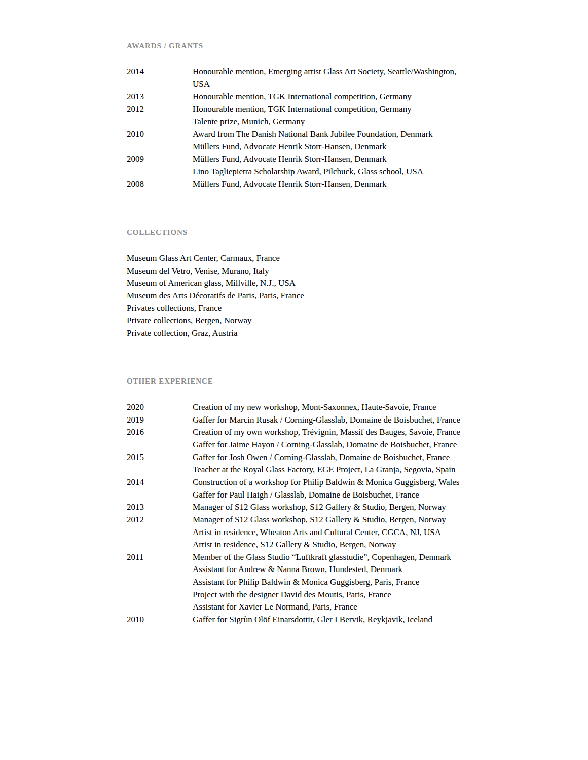Awards / Grants
2014
Honourable mention, Emerging artist Glass Art Society, Seattle/Washington, USA
2013
Honourable mention, TGK International competition, Germany
2012
Honourable mention, TGK International competition, Germany
Talente prize, Munich, Germany
2010
Award from The Danish National Bank Jubilee Foundation, Denmark
Müllers Fund, Advocate Henrik Storr-Hansen, Denmark
2009
Müllers Fund, Advocate Henrik Storr-Hansen, Denmark
Lino Tagliepietra Scholarship Award, Pilchuck, Glass school, USA
2008
Müllers Fund, Advocate Henrik Storr-Hansen, Denmark
Collections
Museum Glass Art Center, Carmaux, France
Museum del Vetro, Venise, Murano, Italy
Museum of American glass, Millville, N.J., USA
Museum des Arts Décoratifs de Paris, Paris, France
Privates collections, France
Private collections, Bergen, Norway
Private collection, Graz, Austria
Other Experience
2020
Creation of my new workshop, Mont-Saxonnex, Haute-Savoie, France
2019
Gaffer for Marcin Rusak / Corning-Glasslab, Domaine de Boisbuchet, France
2016
Creation of my own workshop, Trévignin, Massif des Bauges, Savoie, France
Gaffer for Jaime Hayon / Corning-Glasslab, Domaine de Boisbuchet, France
2015
Gaffer for Josh Owen / Corning-Glasslab, Domaine de Boisbuchet, France
Teacher at the Royal Glass Factory, EGE Project, La Granja, Segovia, Spain
2014
Construction of a workshop for Philip Baldwin & Monica Guggisberg, Wales
Gaffer for Paul Haigh / Glasslab, Domaine de Boisbuchet, France
2013
Manager of S12 Glass workshop, S12 Gallery & Studio, Bergen, Norway
2012
Manager of S12 Glass workshop, S12 Gallery & Studio, Bergen, Norway
Artist in residence, Wheaton Arts and Cultural Center, CGCA, NJ, USA
Artist in residence, S12 Gallery & Studio, Bergen, Norway
2011
Member of the Glass Studio “Luftkraft glasstudie”, Copenhagen, Denmark
Assistant for Andrew & Nanna Brown, Hundested, Denmark
Assistant for Philip Baldwin & Monica Guggisberg, Paris, France
Project with the designer David des Moutis, Paris, France
Assistant for Xavier Le Normand, Paris, France
2010
Gaffer for Sigrùn Olöf Einarsdottir, Gler I Bervik, Reykjavik, Iceland